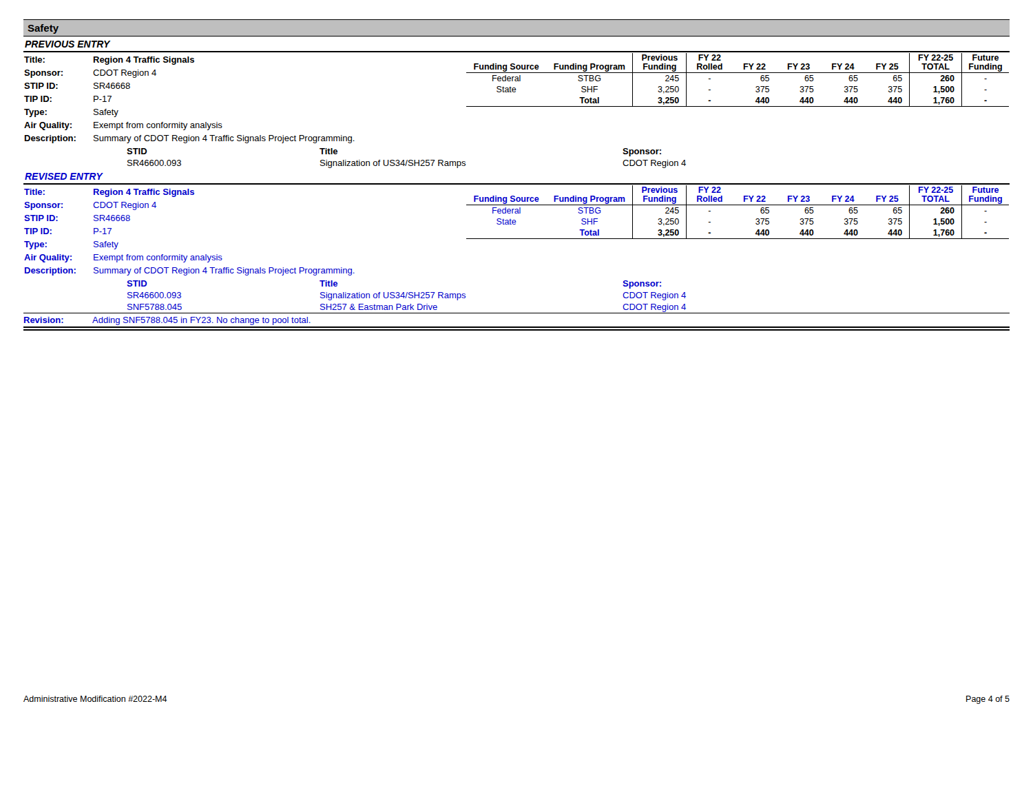Safety
PREVIOUS ENTRY
| / Title: / Region 4 Traffic Signals / / Sponsor: / CDOT Region 4 / / STIP ID: / SR46668 / / TIP ID: / P-17 / / Type: / Safety / / Air Quality: / Exempt from conformity analysis / / Description: / Summary of CDOT Region 4 Traffic Signals Project Programming. / | / Funding Source / Funding Program / Previous Funding / FY 22 Rolled / FY 22 / FY 23 / FY 24 / FY 25 / FY 22-25 TOTAL / Future Funding / / --- / --- / --- / --- / --- / --- / --- / --- / --- / --- / / Federal / STBG / 245 / - / 65 / 65 / 65 / 65 / 260 / - / / State / SHF / 3,250 / - / 375 / 375 / 375 / 375 / 1,500 / - / / / Total / 3,250 / - / 440 / 440 / 440 / 440 / 1,760 / - / |
| STID | Title | Sponsor: |
| --- | --- | --- |
| SR46600.093 | Signalization of US34/SH257 Ramps | CDOT Region 4 |
REVISED ENTRY
| / Title: / Region 4 Traffic Signals / / Sponsor: / CDOT Region 4 / / STIP ID: / SR46668 / / TIP ID: / P-17 / / Type: / Safety / / Air Quality: / Exempt from conformity analysis / / Description: / Summary of CDOT Region 4 Traffic Signals Project Programming. / | / Funding Source / Funding Program / Previous Funding / FY 22 Rolled / FY 22 / FY 23 / FY 24 / FY 25 / FY 22-25 TOTAL / Future Funding / / --- / --- / --- / --- / --- / --- / --- / --- / --- / --- / / Federal / STBG / 245 / - / 65 / 65 / 65 / 65 / 260 / - / / State / SHF / 3,250 / - / 375 / 375 / 375 / 375 / 1,500 / - / / / Total / 3,250 / - / 440 / 440 / 440 / 440 / 1,760 / - / |
| STID | Title | Sponsor: |
| --- | --- | --- |
| SR46600.093 | Signalization of US34/SH257 Ramps | CDOT Region 4 |
| SNF5788.045 | SH257 & Eastman Park Drive | CDOT Region 4 |
| Revision: | Adding SNF5788.045 in FY23. No change to pool total. |
Administrative Modification #2022-M4 Page 4 of 5